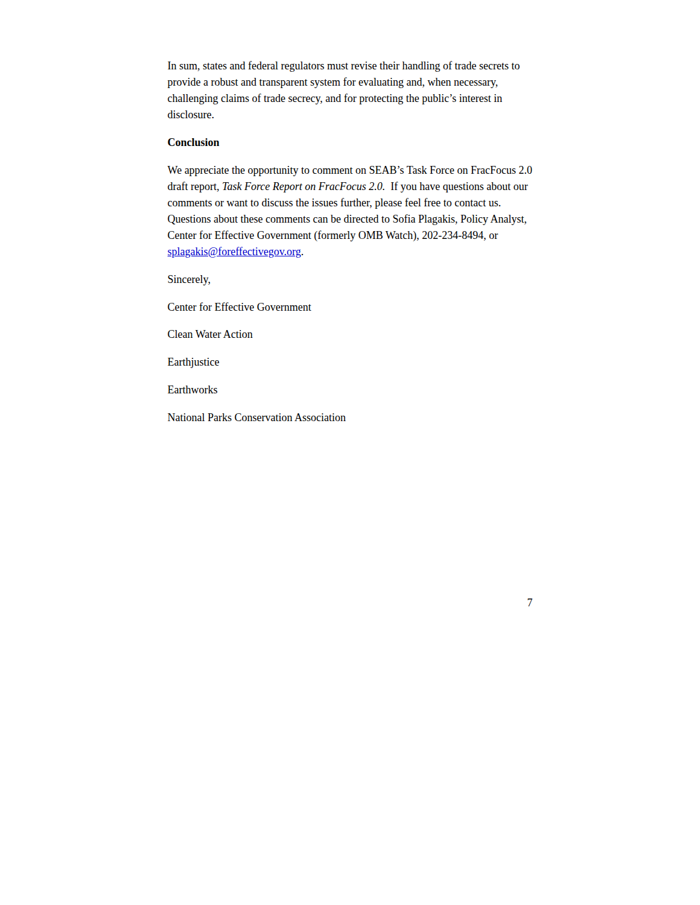In sum, states and federal regulators must revise their handling of trade secrets to provide a robust and transparent system for evaluating and, when necessary, challenging claims of trade secrecy, and for protecting the public’s interest in disclosure.
Conclusion
We appreciate the opportunity to comment on SEAB’s Task Force on FracFocus 2.0 draft report, Task Force Report on FracFocus 2.0. If you have questions about our comments or want to discuss the issues further, please feel free to contact us. Questions about these comments can be directed to Sofia Plagakis, Policy Analyst, Center for Effective Government (formerly OMB Watch), 202-234-8494, or splagakis@foreffectivegov.org.
Sincerely,
Center for Effective Government
Clean Water Action
Earthjustice
Earthworks
National Parks Conservation Association
7